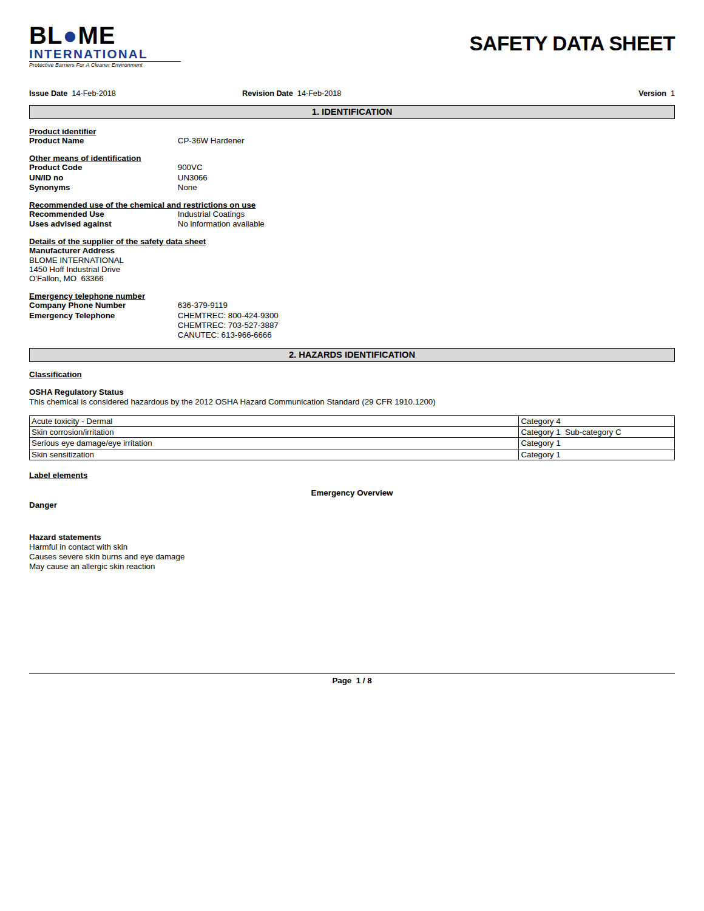BL●ME
INTERNATIONAL
Protective Barriers For A Cleaner Environment
SAFETY DATA SHEET
Issue Date 14-Feb-2018
Revision Date 14-Feb-2018
Version 1
1. IDENTIFICATION
Product identifier
Product Name
CP-36W Hardener
Other means of identification
Product Code
900VC
UN/ID no
UN3066
Synonyms
None
Recommended use of the chemical and restrictions on use
Recommended Use
Industrial Coatings
Uses advised against
No information available
Details of the supplier of the safety data sheet
Manufacturer Address
BLOME INTERNATIONAL
1450 Hoff Industrial Drive
O'Fallon, MO 63366
Emergency telephone number
Company Phone Number
636-379-9119
Emergency Telephone
CHEMTREC: 800-424-9300
CHEMTREC: 703-527-3887
CANUTEC: 613-966-6666
2. HAZARDS IDENTIFICATION
Classification
OSHA Regulatory Status
This chemical is considered hazardous by the 2012 OSHA Hazard Communication Standard (29 CFR 1910.1200)
| Acute toxicity - Dermal | Category 4 |
| Skin corrosion/irritation | Category 1 Sub-category C |
| Serious eye damage/eye irritation | Category 1 |
| Skin sensitization | Category 1 |
Label elements
Emergency Overview
Danger
Hazard statements
Harmful in contact with skin
Causes severe skin burns and eye damage
May cause an allergic skin reaction
Page 1 / 8